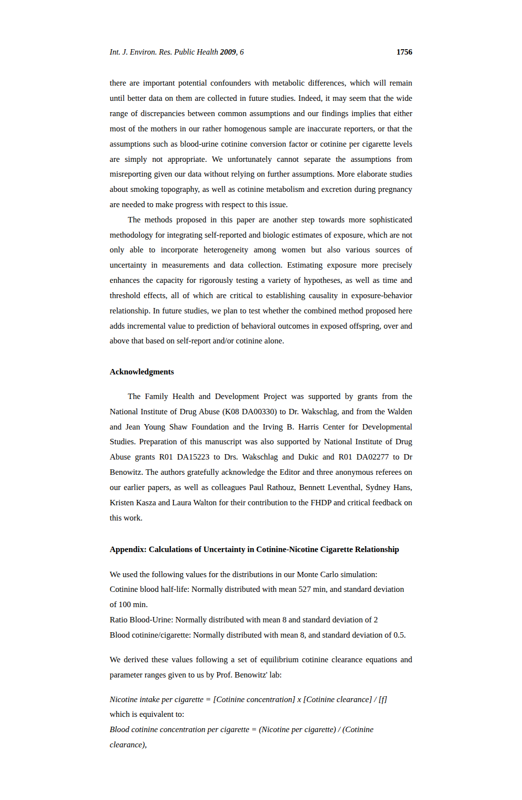Int. J. Environ. Res. Public Health 2009, 6 1756
there are important potential confounders with metabolic differences, which will remain until better data on them are collected in future studies. Indeed, it may seem that the wide range of discrepancies between common assumptions and our findings implies that either most of the mothers in our rather homogenous sample are inaccurate reporters, or that the assumptions such as blood-urine cotinine conversion factor or cotinine per cigarette levels are simply not appropriate. We unfortunately cannot separate the assumptions from misreporting given our data without relying on further assumptions. More elaborate studies about smoking topography, as well as cotinine metabolism and excretion during pregnancy are needed to make progress with respect to this issue.
The methods proposed in this paper are another step towards more sophisticated methodology for integrating self-reported and biologic estimates of exposure, which are not only able to incorporate heterogeneity among women but also various sources of uncertainty in measurements and data collection. Estimating exposure more precisely enhances the capacity for rigorously testing a variety of hypotheses, as well as time and threshold effects, all of which are critical to establishing causality in exposure-behavior relationship. In future studies, we plan to test whether the combined method proposed here adds incremental value to prediction of behavioral outcomes in exposed offspring, over and above that based on self-report and/or cotinine alone.
Acknowledgments
The Family Health and Development Project was supported by grants from the National Institute of Drug Abuse (K08 DA00330) to Dr. Wakschlag, and from the Walden and Jean Young Shaw Foundation and the Irving B. Harris Center for Developmental Studies. Preparation of this manuscript was also supported by National Institute of Drug Abuse grants R01 DA15223 to Drs. Wakschlag and Dukic and R01 DA02277 to Dr Benowitz. The authors gratefully acknowledge the Editor and three anonymous referees on our earlier papers, as well as colleagues Paul Rathouz, Bennett Leventhal, Sydney Hans, Kristen Kasza and Laura Walton for their contribution to the FHDP and critical feedback on this work.
Appendix: Calculations of Uncertainty in Cotinine-Nicotine Cigarette Relationship
We used the following values for the distributions in our Monte Carlo simulation:
Cotinine blood half-life: Normally distributed with mean 527 min, and standard deviation of 100 min.
Ratio Blood-Urine: Normally distributed with mean 8 and standard deviation of 2
Blood cotinine/cigarette: Normally distributed with mean 8, and standard deviation of 0.5.
We derived these values following a set of equilibrium cotinine clearance equations and parameter ranges given to us by Prof. Benowitz' lab:
Nicotine intake per cigarette = [Cotinine concentration] x [Cotinine clearance] / [f]
which is equivalent to:
Blood cotinine concentration per cigarette = (Nicotine per cigarette) / (Cotinine clearance),